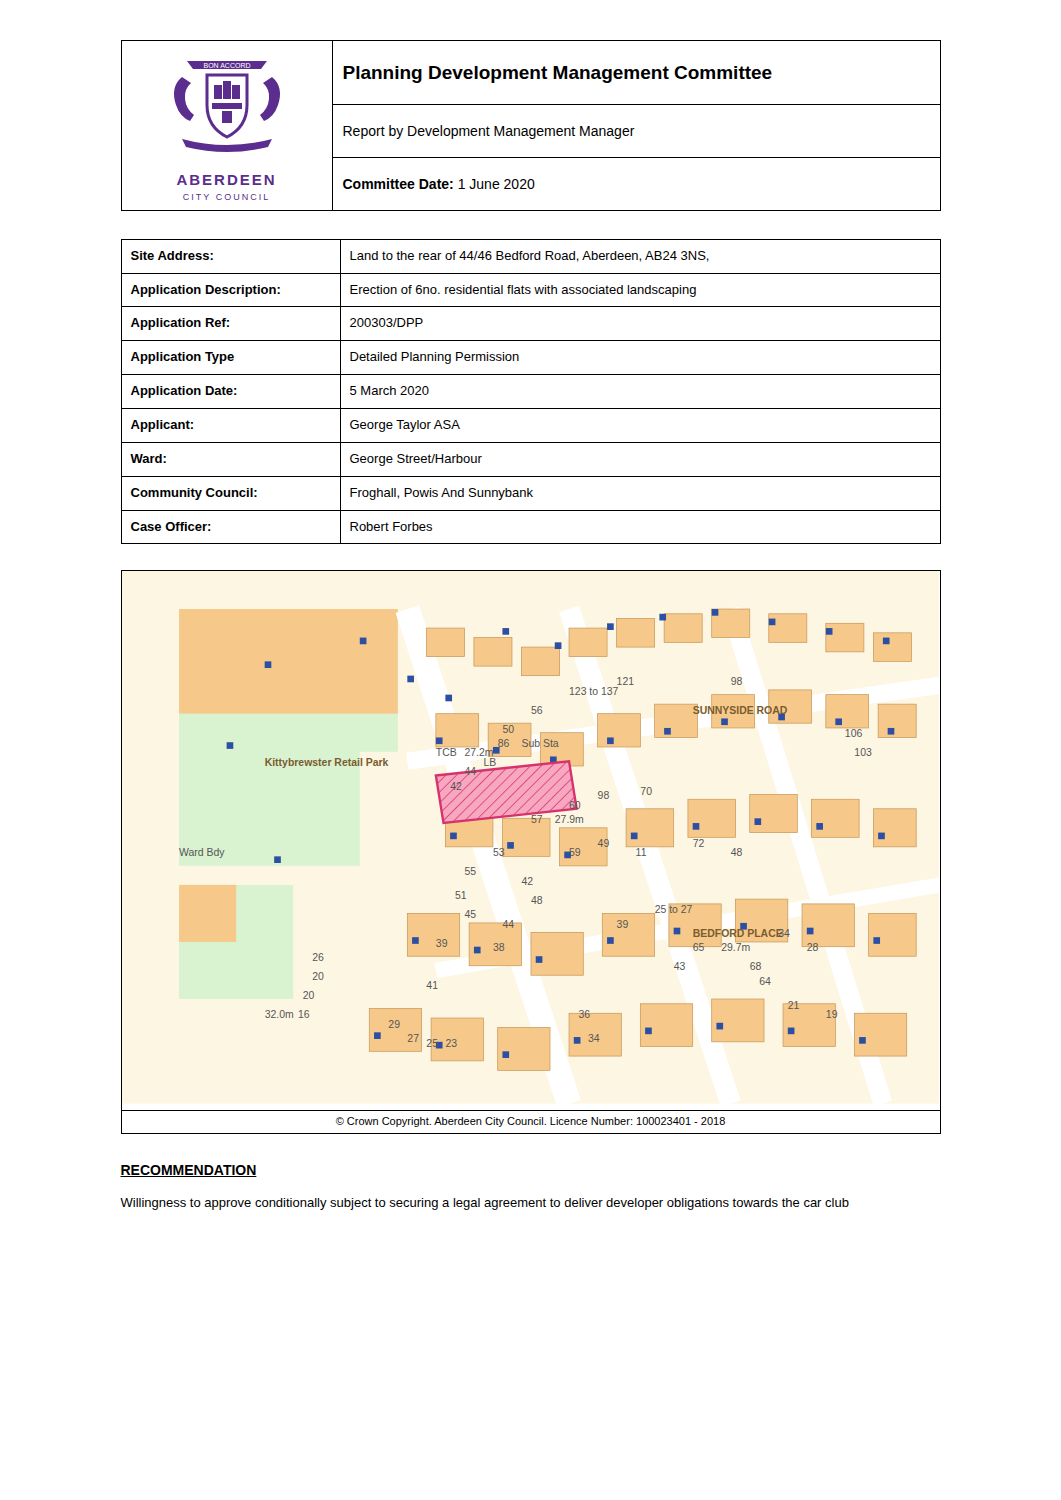| BON ACCORD ABERDEEN CITY COUNCIL | Planning Development Management Committee |
| Report by Development Management Manager |
| Committee Date: 1 June 2020 |
| Site Address: | Land to the rear of 44/46 Bedford Road, Aberdeen, AB24 3NS, |
| Application Description: | Erection of 6no. residential flats with associated landscaping |
| Application Ref: | 200303/DPP |
| Application Type | Detailed Planning Permission |
| Application Date: | 5 March 2020 |
| Applicant: | George Taylor ASA |
| Ward: | George Street/Harbour |
| Community Council: | Froghall, Powis And Sunnybank |
| Case Officer: | Robert Forbes |
Kittybrewster Retail Park Ward Bdy 32.0m TCB 27.2m 86 42 44 LB Sub Sta 50 56 123 to 137 121 SUNNYSIDE ROAD 98 106 103 57 27.9m 60 98 70 59 49 11 72 48 53 55 51 45 39 42 48 44 38 39 25 to 27 BEDFORD PLACE 34 65 29.7m 43 68 64 28 21 19 20 20 16 26 29 27 25 23 36 34 41
© Crown Copyright. Aberdeen City Council. Licence Number: 100023401 - 2018
RECOMMENDATION
Willingness to approve conditionally subject to securing a legal agreement to deliver developer obligations towards the car club